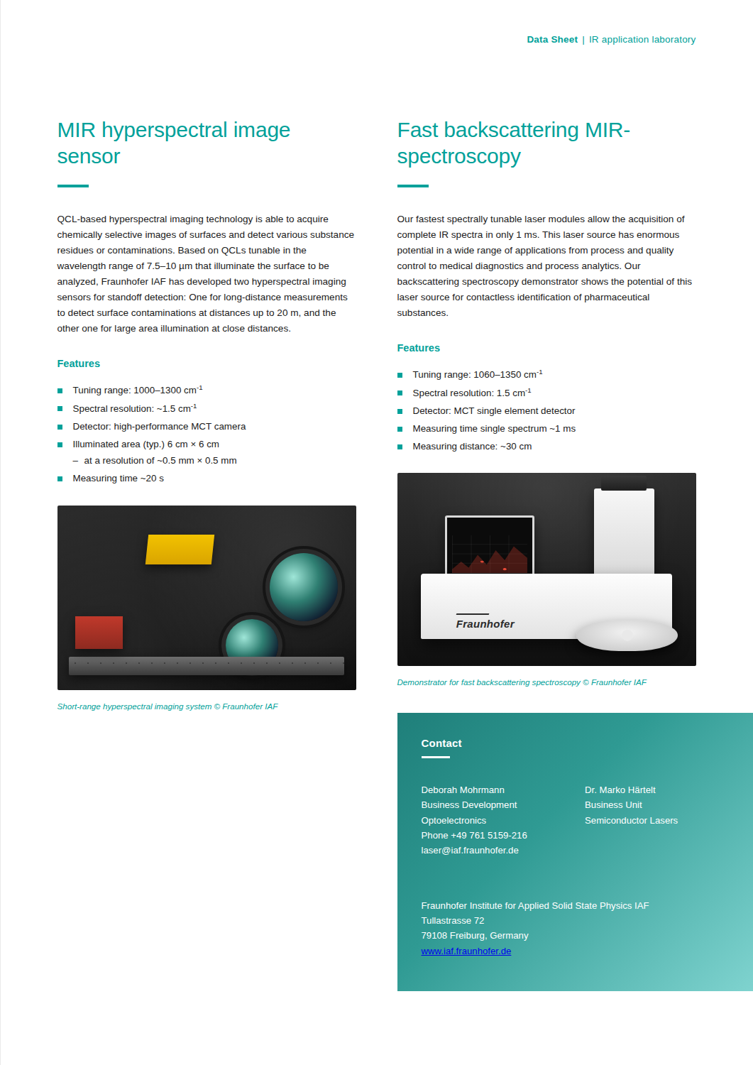Data Sheet|IR application laboratory
MIR hyperspectral image sensor
QCL-based hyperspectral imaging technology is able to acquire chemically selective images of surfaces and detect various substance residues or contaminations. Based on QCLs tunable in the wavelength range of 7.5–10 µm that illuminate the surface to be analyzed, Fraunhofer IAF has developed two hyperspectral imaging sensors for standoff detection: One for long-distance measurements to detect surface contaminations at distances up to 20 m, and the other one for large area illumination at close distances.
Features
Tuning range: 1000–1300 cm-1
Spectral resolution: ~1.5 cm-1
Detector: high-performance MCT camera
Illuminated area (typ.) 6 cm × 6 cm
at a resolution of ~0.5 mm × 0.5 mm
Measuring time ~20 s
Short-range hyperspectral imaging system © Fraunhofer IAF
Fast backscattering MIR-spectroscopy
Our fastest spectrally tunable laser modules allow the acquisition of complete IR spectra in only 1 ms. This laser source has enormous potential in a wide range of applications from process and quality control to medical diagnostics and process analytics. Our backscattering spectroscopy demonstrator shows the potential of this laser source for contactless identification of pharmaceutical substances.
Features
Tuning range: 1060–1350 cm-1
Spectral resolution: 1.5 cm-1
Detector: MCT single element detector
Measuring time single spectrum ~1 ms
Measuring distance: ~30 cm
Fraunhofer
Demonstrator for fast backscattering spectroscopy © Fraunhofer IAF
Contact
Deborah Mohrmann
Business Development
Optoelectronics
Phone +49 761 5159-216
laser@iaf.fraunhofer.de
Dr. Marko Härtelt
Business Unit
Semiconductor Lasers
Fraunhofer Institute for Applied Solid State Physics IAF
Tullastrasse 72
79108 Freiburg, Germany
www.iaf.fraunhofer.de